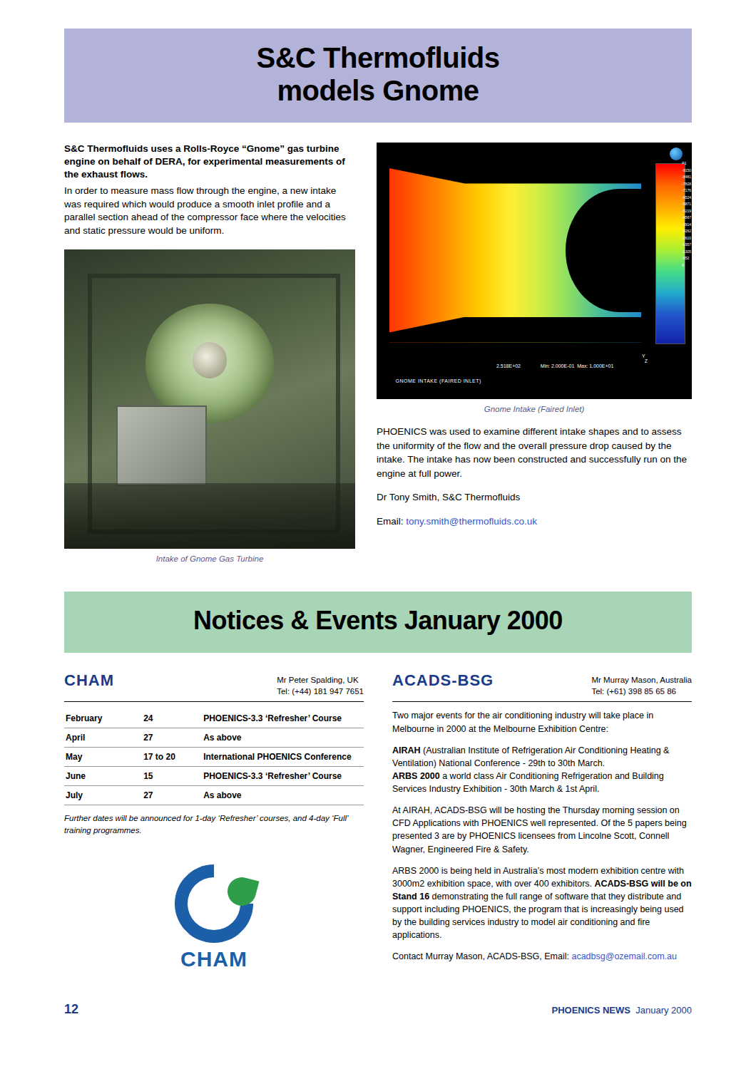S&C Thermofluids
models Gnome
S&C Thermofluids uses a Rolls-Royce “Gnome” gas turbine engine on behalf of DERA, for experimental measurements of the exhaust flows.
In order to measure mass flow through the engine, a new intake was required which would produce a smooth inlet profile and a parallel section ahead of the compressor face where the velocities and static pressure would be uniform.
Intake of Gnome Gas Turbine
P1
-9150
-8481
-7828
-7176
-6524
-5871
-5219
-4567
-3914
-3262
-2610
-1957
-1305
-652
0
GNOME INTAKE (FAIRED INLET)
2.518E+02
Min: 2.000E-01 Max: 1.000E+01
Y
Z
Gnome Intake (Faired Inlet)
PHOENICS was used to examine different intake shapes and to assess the uniformity of the flow and the overall pressure drop caused by the intake. The intake has now been constructed and successfully run on the engine at full power.
Dr Tony Smith, S&C Thermofluids
Email: tony.smith@thermofluids.co.uk
Notices & Events January 2000
CHAM
Mr Peter Spalding, UK
Tel: (+44) 181 947 7651
| February | 24 | PHOENICS-3.3 ‘Refresher’ Course |
| April | 27 | As above |
| May | 17 to 20 | International PHOENICS Conference |
| June | 15 | PHOENICS-3.3 ‘Refresher’ Course |
| July | 27 | As above |
Further dates will be announced for 1-day ‘Refresher’ courses, and 4-day ‘Full’ training programmes.
CHAM
ACADS-BSG
Mr Murray Mason, Australia
Tel: (+61) 398 85 65 86
Two major events for the air conditioning industry will take place in Melbourne in 2000 at the Melbourne Exhibition Centre:
AIRAH (Australian Institute of Refrigeration Air Conditioning Heating & Ventilation) National Conference - 29th to 30th March.
ARBS 2000 a world class Air Conditioning Refrigeration and Building Services Industry Exhibition - 30th March & 1st April.
At AIRAH, ACADS-BSG will be hosting the Thursday morning session on CFD Applications with PHOENICS well represented. Of the 5 papers being presented 3 are by PHOENICS licensees from Lincolne Scott, Connell Wagner, Engineered Fire & Safety.
ARBS 2000 is being held in Australia’s most modern exhibition centre with 3000m2 exhibition space, with over 400 exhibitors. ACADS-BSG will be on Stand 16 demonstrating the full range of software that they distribute and support including PHOENICS, the program that is increasingly being used by the building services industry to model air conditioning and fire applications.
Contact Murray Mason, ACADS-BSG, Email: acadbsg@ozemail.com.au
12
PHOENICS NEWS January 2000